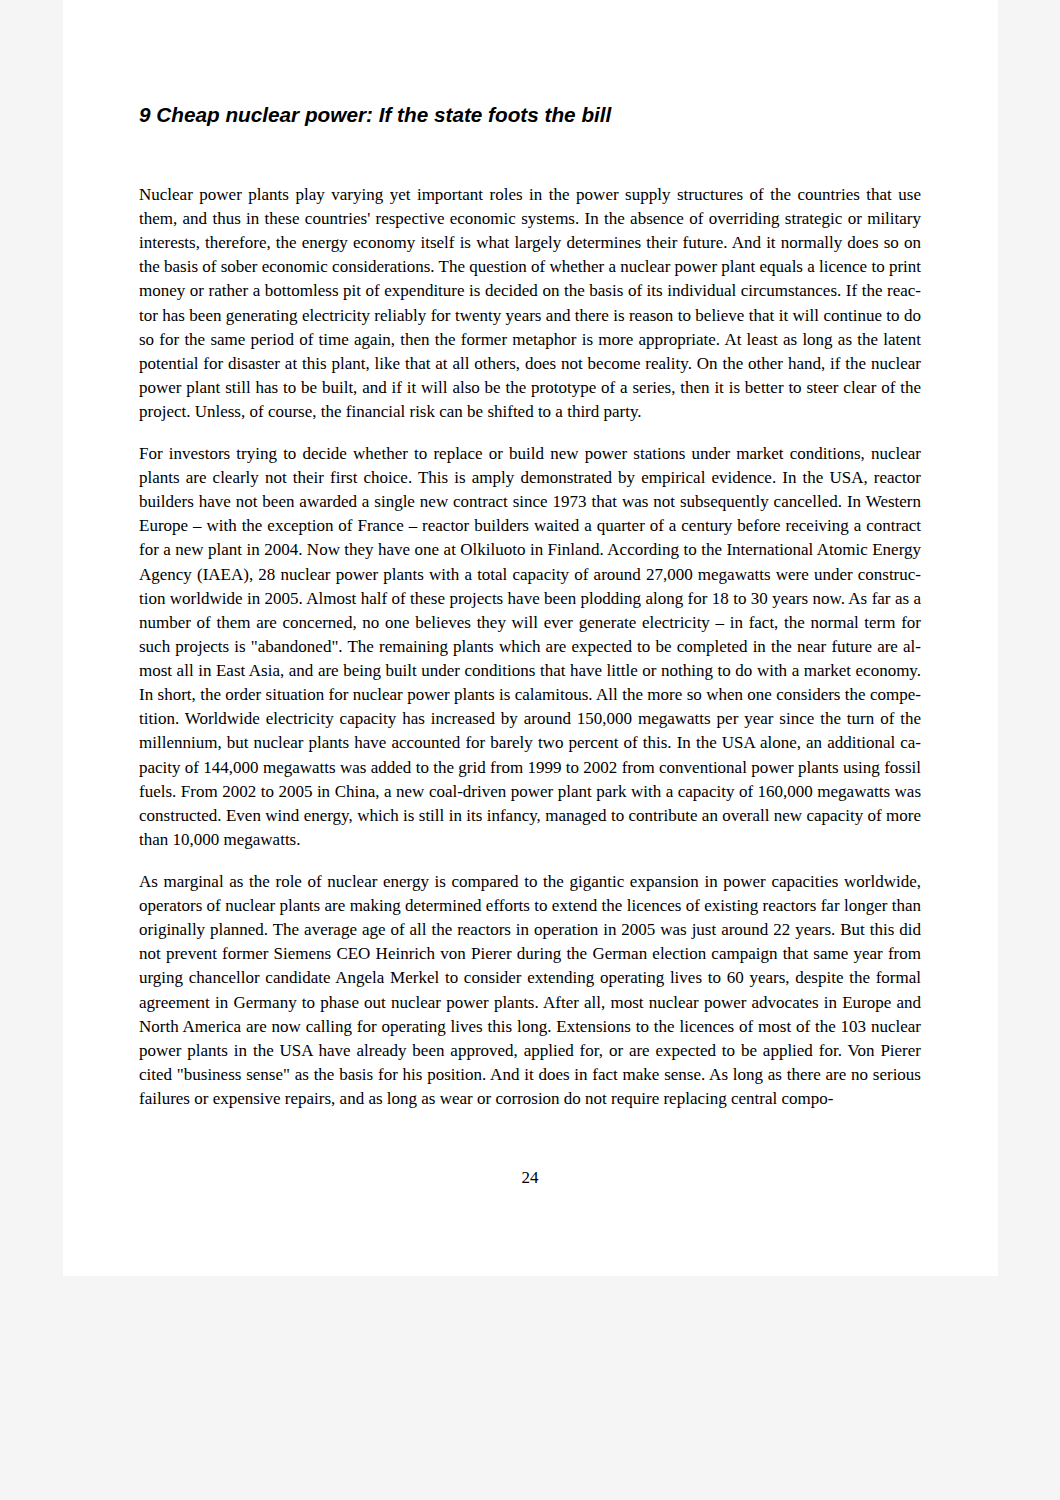9 Cheap nuclear power: If the state foots the bill
Nuclear power plants play varying yet important roles in the power supply structures of the countries that use them, and thus in these countries' respective economic systems. In the absence of overriding strategic or military interests, therefore, the energy economy itself is what largely determines their future. And it normally does so on the basis of sober economic considerations. The question of whether a nuclear power plant equals a licence to print money or rather a bottomless pit of expenditure is decided on the basis of its individual circumstances. If the reactor has been generating electricity reliably for twenty years and there is reason to believe that it will continue to do so for the same period of time again, then the former metaphor is more appropriate. At least as long as the latent potential for disaster at this plant, like that at all others, does not become reality. On the other hand, if the nuclear power plant still has to be built, and if it will also be the prototype of a series, then it is better to steer clear of the project. Unless, of course, the financial risk can be shifted to a third party.
For investors trying to decide whether to replace or build new power stations under market conditions, nuclear plants are clearly not their first choice. This is amply demonstrated by empirical evidence. In the USA, reactor builders have not been awarded a single new contract since 1973 that was not subsequently cancelled. In Western Europe – with the exception of France – reactor builders waited a quarter of a century before receiving a contract for a new plant in 2004. Now they have one at Olkiluoto in Finland. According to the International Atomic Energy Agency (IAEA), 28 nuclear power plants with a total capacity of around 27,000 megawatts were under construction worldwide in 2005. Almost half of these projects have been plodding along for 18 to 30 years now. As far as a number of them are concerned, no one believes they will ever generate electricity – in fact, the normal term for such projects is "abandoned". The remaining plants which are expected to be completed in the near future are almost all in East Asia, and are being built under conditions that have little or nothing to do with a market economy. In short, the order situation for nuclear power plants is calamitous. All the more so when one considers the competition. Worldwide electricity capacity has increased by around 150,000 megawatts per year since the turn of the millennium, but nuclear plants have accounted for barely two percent of this. In the USA alone, an additional capacity of 144,000 megawatts was added to the grid from 1999 to 2002 from conventional power plants using fossil fuels. From 2002 to 2005 in China, a new coal-driven power plant park with a capacity of 160,000 megawatts was constructed. Even wind energy, which is still in its infancy, managed to contribute an overall new capacity of more than 10,000 megawatts.
As marginal as the role of nuclear energy is compared to the gigantic expansion in power capacities worldwide, operators of nuclear plants are making determined efforts to extend the licences of existing reactors far longer than originally planned. The average age of all the reactors in operation in 2005 was just around 22 years. But this did not prevent former Siemens CEO Heinrich von Pierer during the German election campaign that same year from urging chancellor candidate Angela Merkel to consider extending operating lives to 60 years, despite the formal agreement in Germany to phase out nuclear power plants. After all, most nuclear power advocates in Europe and North America are now calling for operating lives this long. Extensions to the licences of most of the 103 nuclear power plants in the USA have already been approved, applied for, or are expected to be applied for. Von Pierer cited "business sense" as the basis for his position. And it does in fact make sense. As long as there are no serious failures or expensive repairs, and as long as wear or corrosion do not require replacing central compo-
24